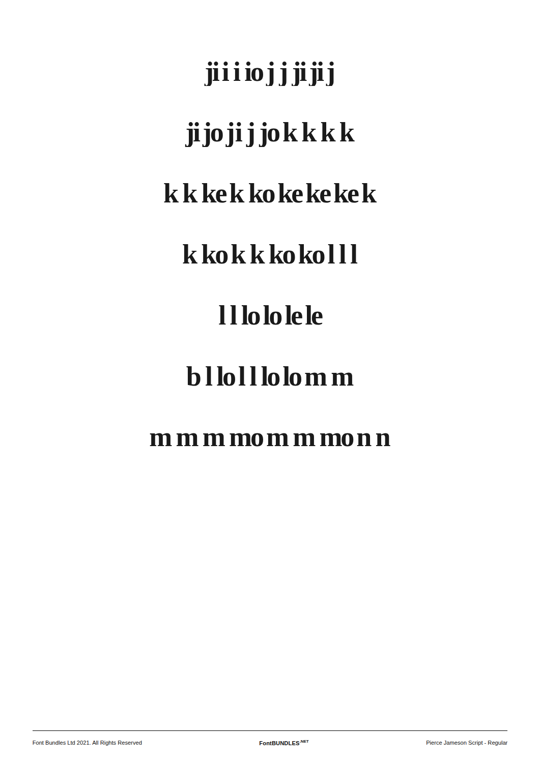ji i i io j j ji ji j
ji jo ji j jo k k k k
k k ke k ko ke ke ke k
k ko k k ko ko l l l
l l lo lo le le
b l lo l l lo lo m m
m m m mo m m mo n n
Font Bundles Ltd 2021. All Rights Reserved
FontBUNDLES.NET
Pierce Jameson Script - Regular